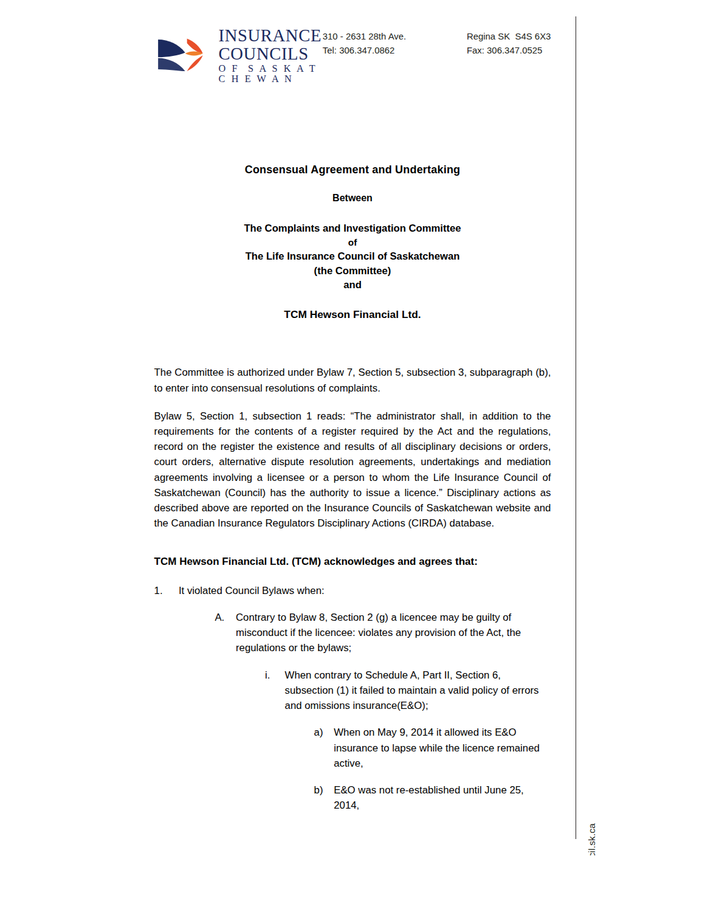INSURANCE COUNCILS
O F S A S K A T C H E W A N
310 - 2631 28th Ave. Regina SK S4S 6X3
Tel: 306.347.0862 Fax: 306.347.0525
Consensual Agreement and Undertaking
Between
The Complaints and Investigation Committee
of
The Life Insurance Council of Saskatchewan
(the Committee)
and
TCM Hewson Financial Ltd.
The Committee is authorized under Bylaw 7, Section 5, subsection 3, subparagraph (b), to enter into consensual resolutions of complaints.
Bylaw 5, Section 1, subsection 1 reads: “The administrator shall, in addition to the requirements for the contents of a register required by the Act and the regulations, record on the register the existence and results of all disciplinary decisions or orders, court orders, alternative dispute resolution agreements, undertakings and mediation agreements involving a licensee or a person to whom the Life Insurance Council of Saskatchewan (Council) has the authority to issue a licence.” Disciplinary actions as described above are reported on the Insurance Councils of Saskatchewan website and the Canadian Insurance Regulators Disciplinary Actions (CIRDA) database.
TCM Hewson Financial Ltd. (TCM) acknowledges and agrees that:
1. It violated Council Bylaws when:
A. Contrary to Bylaw 8, Section 2 (g) a licencee may be guilty of misconduct if the licencee: violates any provision of the Act, the regulations or the bylaws;
i. When contrary to Schedule A, Part II, Section 6, subsection (1) it failed to maintain a valid policy of errors and omissions insurance(E&O);
a) When on May 9, 2014 it allowed its E&O insurance to lapse while the licence remained active,
b) E&O was not re-established until June 25, 2014,
www.skcouncil.sk.ca